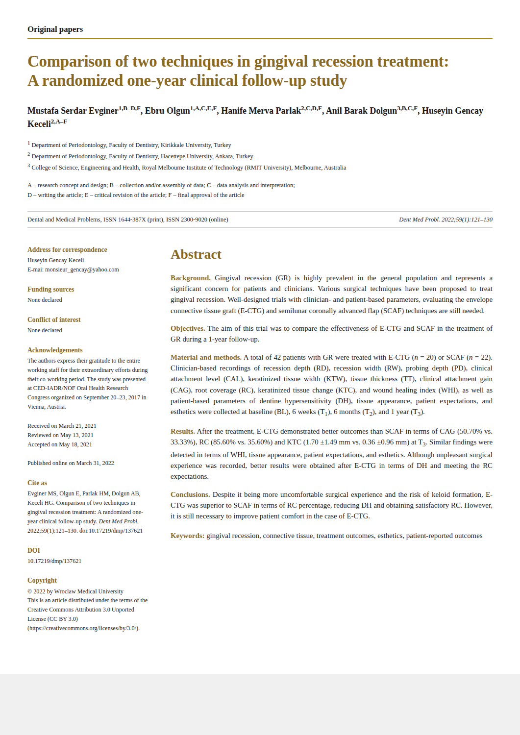Original papers
Comparison of two techniques in gingival recession treatment:
A randomized one-year clinical follow-up study
Mustafa Serdar Evginer1,B–D,F, Ebru Olgun1,A,C,E,F, Hanife Merva Parlak2,C,D,F, Anil Barak Dolgun3,B,C,F, Huseyin Gencay Keceli2,A–F
1 Department of Periodontology, Faculty of Dentistry, Kirikkale University, Turkey
2 Department of Periodontology, Faculty of Dentistry, Hacettepe University, Ankara, Turkey
3 College of Science, Engineering and Health, Royal Melbourne Institute of Technology (RMIT University), Melbourne, Australia
A – research concept and design; B – collection and/or assembly of data; C – data analysis and interpretation;
D – writing the article; E – critical revision of the article; F – final approval of the article
Dental and Medical Problems, ISSN 1644-387X (print), ISSN 2300-9020 (online) Dent Med Probl. 2022;59(1):121–130
Address for correspondence
Huseyin Gencay Keceli
E-mai: monsieur_gencay@yahoo.com
Funding sources
None declared
Conflict of interest
None declared
Acknowledgements
The authors express their gratitude to the entire working staff for their extraordinary efforts during their co-working period. The study was presented at CED-IADR/NOF Oral Health Research Congress organized on September 20–23, 2017 in Vienna, Austria.
Received on March 21, 2021
Reviewed on May 13, 2021
Accepted on May 18, 2021
Published online on March 31, 2022
Cite as
Evginer MS, Olgun E, Parlak HM, Dolgun AB, Keceli HG. Comparison of two techniques in gingival recession treatment: A randomized one-year clinical follow-up study. Dent Med Probl. 2022;59(1):121–130. doi:10.17219/dmp/137621
DOI
10.17219/dmp/137621
Copyright
© 2022 by Wroclaw Medical University
This is an article distributed under the terms of the
Creative Commons Attribution 3.0 Unported License (CC BY 3.0)
(https://creativecommons.org/licenses/by/3.0/).
Abstract
Background. Gingival recession (GR) is highly prevalent in the general population and represents a significant concern for patients and clinicians. Various surgical techniques have been proposed to treat gingival recession. Well-designed trials with clinician- and patient-based parameters, evaluating the envelope connective tissue graft (E-CTG) and semilunar coronally advanced flap (SCAF) techniques are still needed.
Objectives. The aim of this trial was to compare the effectiveness of E-CTG and SCAF in the treatment of GR during a 1-year follow-up.
Material and methods. A total of 42 patients with GR were treated with E-CTG (n = 20) or SCAF (n = 22). Clinician-based recordings of recession depth (RD), recession width (RW), probing depth (PD), clinical attachment level (CAL), keratinized tissue width (KTW), tissue thickness (TT), clinical attachment gain (CAG), root coverage (RC), keratinized tissue change (KTC), and wound healing index (WHI), as well as patient-based parameters of dentine hypersensitivity (DH), tissue appearance, patient expectations, and esthetics were collected at baseline (BL), 6 weeks (T1), 6 months (T2), and 1 year (T3).
Results. After the treatment, E-CTG demonstrated better outcomes than SCAF in terms of CAG (50.70% vs. 33.33%), RC (85.60% vs. 35.60%) and KTC (1.70 ±1.49 mm vs. 0.36 ±0.96 mm) at T3. Similar findings were detected in terms of WHI, tissue appearance, patient expectations, and esthetics. Although unpleasant surgical experience was recorded, better results were obtained after E-CTG in terms of DH and meeting the RC expectations.
Conclusions. Despite it being more uncomfortable surgical experience and the risk of keloid formation, E-CTG was superior to SCAF in terms of RC percentage, reducing DH and obtaining satisfactory RC. However, it is still necessary to improve patient comfort in the case of E-CTG.
Keywords: gingival recession, connective tissue, treatment outcomes, esthetics, patient-reported outcomes